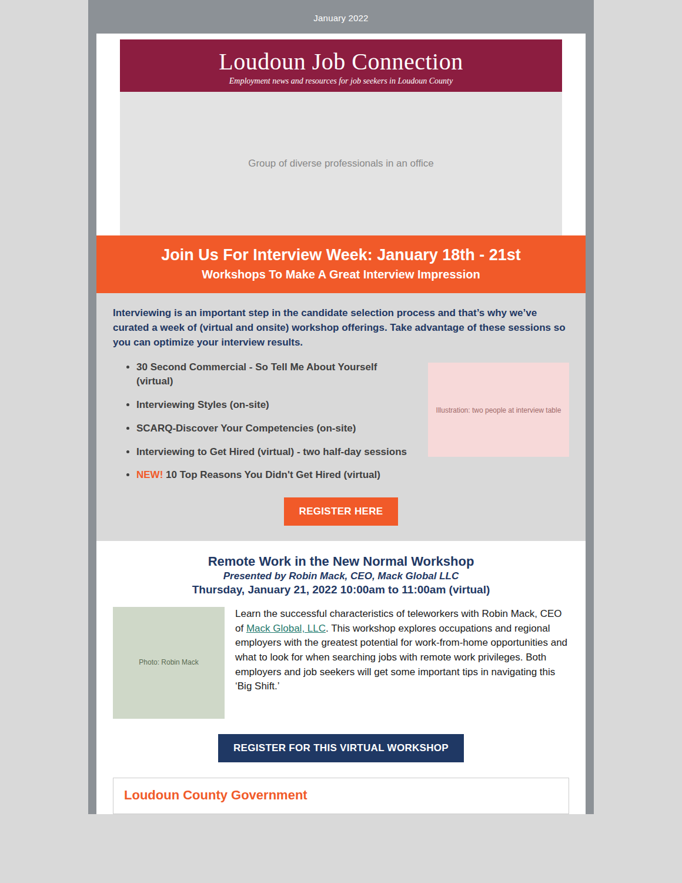January 2022
Loudoun Job Connection
Employment news and resources for job seekers in Loudoun County
Join Us For Interview Week: January 18th - 21st
Workshops To Make A Great Interview Impression
Interviewing is an important step in the candidate selection process and that’s why we’ve curated a week of (virtual and onsite) workshop offerings. Take advantage of these sessions so you can optimize your interview results.
30 Second Commercial - So Tell Me About Yourself (virtual)
Interviewing Styles (on-site)
SCARQ-Discover Your Competencies (on-site)
Interviewing to Get Hired (virtual) - two half-day sessions
NEW! 10 Top Reasons You Didn't Get Hired (virtual)
REGISTER HERE
Remote Work in the New Normal Workshop Presented by Robin Mack, CEO, Mack Global LLC Thursday, January 21, 2022 10:00am to 11:00am (virtual)
Learn the successful characteristics of teleworkers with Robin Mack, CEO of Mack Global, LLC. This workshop explores occupations and regional employers with the greatest potential for work-from-home opportunities and what to look for when searching jobs with remote work privileges. Both employers and job seekers will get some important tips in navigating this ‘Big Shift.’
REGISTER FOR THIS VIRTUAL WORKSHOP
Loudoun County Government